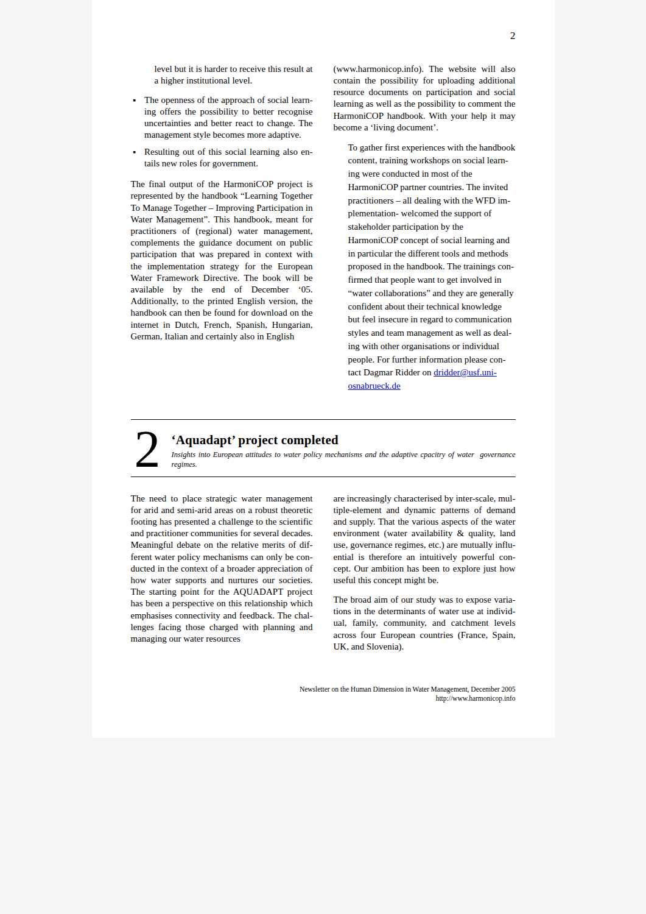2
level but it is harder to receive this result at a higher institutional level.
The openness of the approach of social learning offers the possibility to better recognise uncertainties and better react to change. The management style becomes more adaptive.
Resulting out of this social learning also entails new roles for government.
The final output of the HarmoniCOP project is represented by the handbook “Learning Together To Manage Together – Improving Participation in Water Management”. This handbook, meant for practitioners of (regional) water management, complements the guidance document on public participation that was prepared in context with the implementation strategy for the European Water Framework Directive. The book will be available by the end of December ‘05. Additionally, to the printed English version, the handbook can then be found for download on the internet in Dutch, French, Spanish, Hungarian, German, Italian and certainly also in English
(www.harmonicop.info). The website will also contain the possibility for uploading additional resource documents on participation and social learning as well as the possibility to comment the HarmoniCOP handbook. With your help it may become a ‘living document’.
To gather first experiences with the handbook content, training workshops on social learning were conducted in most of the HarmoniCOP partner countries. The invited practitioners – all dealing with the WFD implementation- welcomed the support of stakeholder participation by the HarmoniCOP concept of social learning and in particular the different tools and methods proposed in the handbook. The trainings confirmed that people want to get involved in “water collaborations” and they are generally confident about their technical knowledge but feel insecure in regard to communication styles and team management as well as dealing with other organisations or individual people. For further information please contact Dagmar Ridder on dridder@usf.uni-osnabrueck.de
2
‘Aquadapt’ project completed
Insights into European attitudes to water policy mechanisms and the adaptive cpacitry of water governance regimes.
The need to place strategic water management for arid and semi-arid areas on a robust theoretic footing has presented a challenge to the scientific and practitioner communities for several decades. Meaningful debate on the relative merits of different water policy mechanisms can only be conducted in the context of a broader appreciation of how water supports and nurtures our societies. The starting point for the AQUADAPT project has been a perspective on this relationship which emphasises connectivity and feedback. The challenges facing those charged with planning and managing our water resources
are increasingly characterised by inter-scale, multiple-element and dynamic patterns of demand and supply. That the various aspects of the water environment (water availability & quality, land use, governance regimes, etc.) are mutually influential is therefore an intuitively powerful concept. Our ambition has been to explore just how useful this concept might be.
The broad aim of our study was to expose variations in the determinants of water use at individual, family, community, and catchment levels across four European countries (France, Spain, UK, and Slovenia).
Newsletter on the Human Dimension in Water Management, December 2005
http://www.harmonicop.info